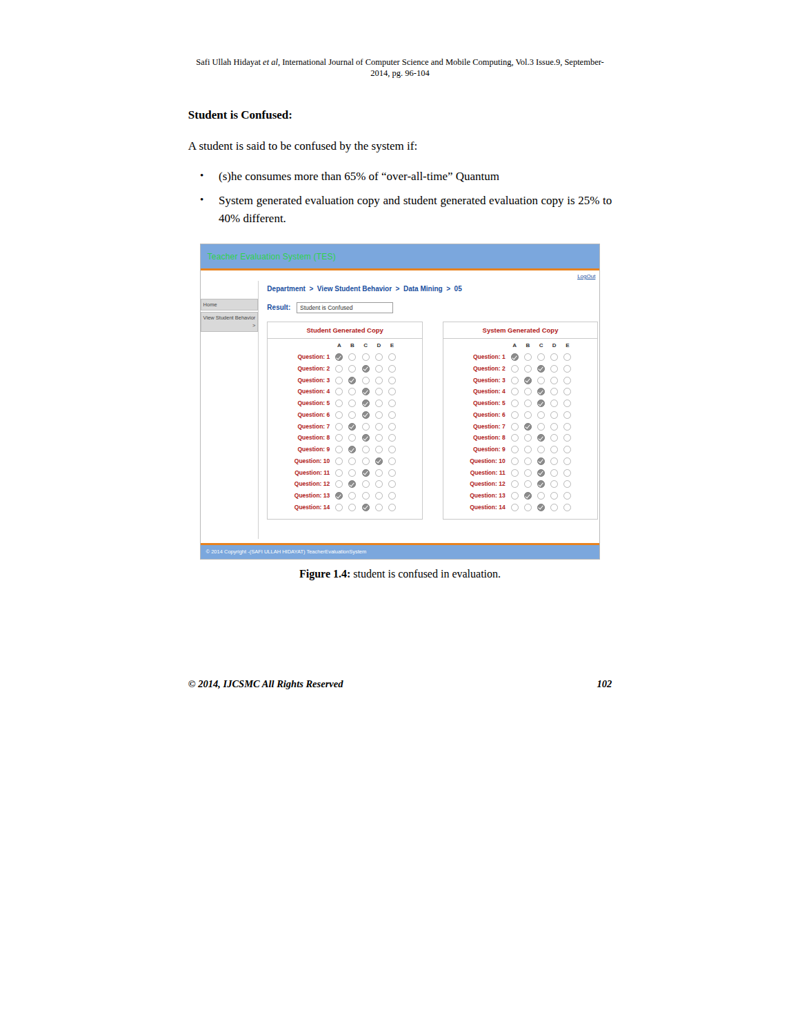Safi Ullah Hidayat et al, International Journal of Computer Science and Mobile Computing, Vol.3 Issue.9, September- 2014, pg. 96-104
Student is Confused:
A student is said to be confused by the system if:
(s)he consumes more than 65% of “over-all-time” Quantum
System generated evaluation copy and student generated evaluation copy is 25% to 40% different.
Teacher Evaluation System (TES)
LogOut
Home
View Student Behavior >
Department > View Student Behavior > Data Mining > 05
Result:
Student Generated Copy
ABCDE
Question: 1
Question: 2
Question: 3
Question: 4
Question: 5
Question: 6
Question: 7
Question: 8
Question: 9
Question: 10
Question: 11
Question: 12
Question: 13
Question: 14
System Generated Copy
ABCDE
Question: 1
Question: 2
Question: 3
Question: 4
Question: 5
Question: 6
Question: 7
Question: 8
Question: 9
Question: 10
Question: 11
Question: 12
Question: 13
Question: 14
© 2014 Copyright -(SAFI ULLAH HIDAYAT) TeacherEvaluationSystem
Figure 1.4: student is confused in evaluation.
© 2014, IJCSMC All Rights Reserved 102